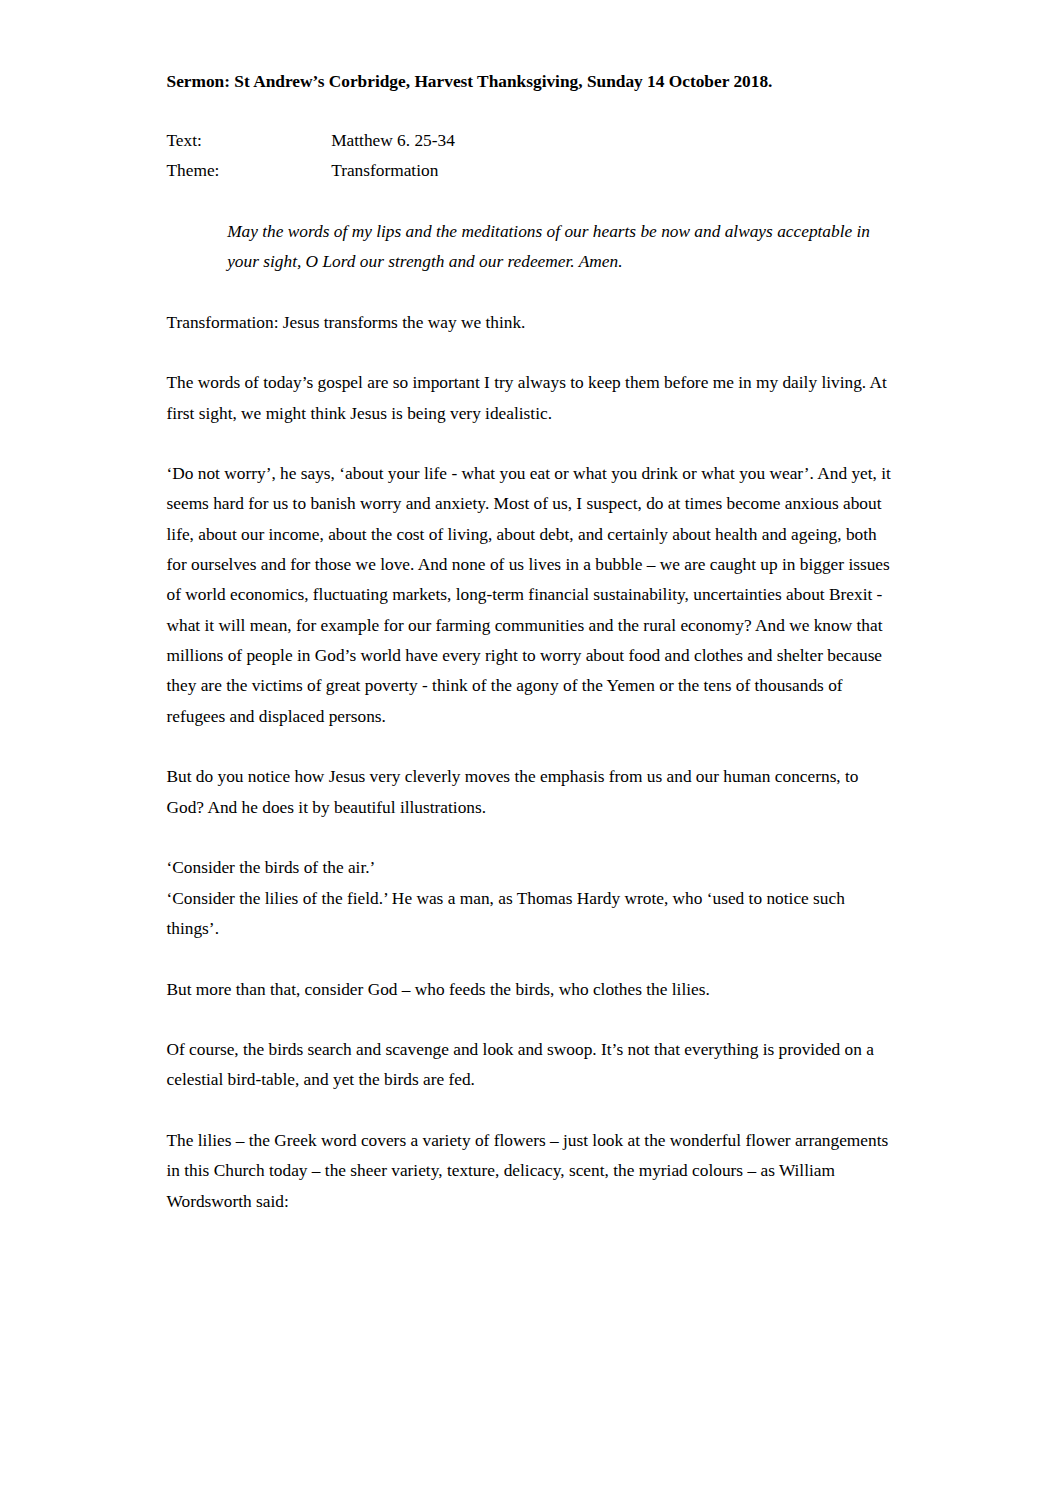Sermon: St Andrew’s Corbridge, Harvest Thanksgiving, Sunday 14 October 2018.
Text:
Matthew 6. 25-34
Theme:
Transformation
May the words of my lips and the meditations of our hearts be now and always acceptable in your sight, O Lord our strength and our redeemer. Amen.
Transformation: Jesus transforms the way we think.
The words of today’s gospel are so important I try always to keep them before me in my daily living. At first sight, we might think Jesus is being very idealistic.
‘Do not worry’, he says, ‘about your life - what you eat or what you drink or what you wear’. And yet, it seems hard for us to banish worry and anxiety. Most of us, I suspect, do at times become anxious about life, about our income, about the cost of living, about debt, and certainly about health and ageing, both for ourselves and for those we love. And none of us lives in a bubble – we are caught up in bigger issues of world economics, fluctuating markets, long-term financial sustainability, uncertainties about Brexit - what it will mean, for example for our farming communities and the rural economy? And we know that millions of people in God’s world have every right to worry about food and clothes and shelter because they are the victims of great poverty - think of the agony of the Yemen or the tens of thousands of refugees and displaced persons.
But do you notice how Jesus very cleverly moves the emphasis from us and our human concerns, to God? And he does it by beautiful illustrations.
‘Consider the birds of the air.’
‘Consider the lilies of the field.’ He was a man, as Thomas Hardy wrote, who ‘used to notice such things’.
But more than that, consider God – who feeds the birds, who clothes the lilies.
Of course, the birds search and scavenge and look and swoop. It’s not that everything is provided on a celestial bird-table, and yet the birds are fed.
The lilies – the Greek word covers a variety of flowers – just look at the wonderful flower arrangements in this Church today – the sheer variety, texture, delicacy, scent, the myriad colours – as William Wordsworth said: